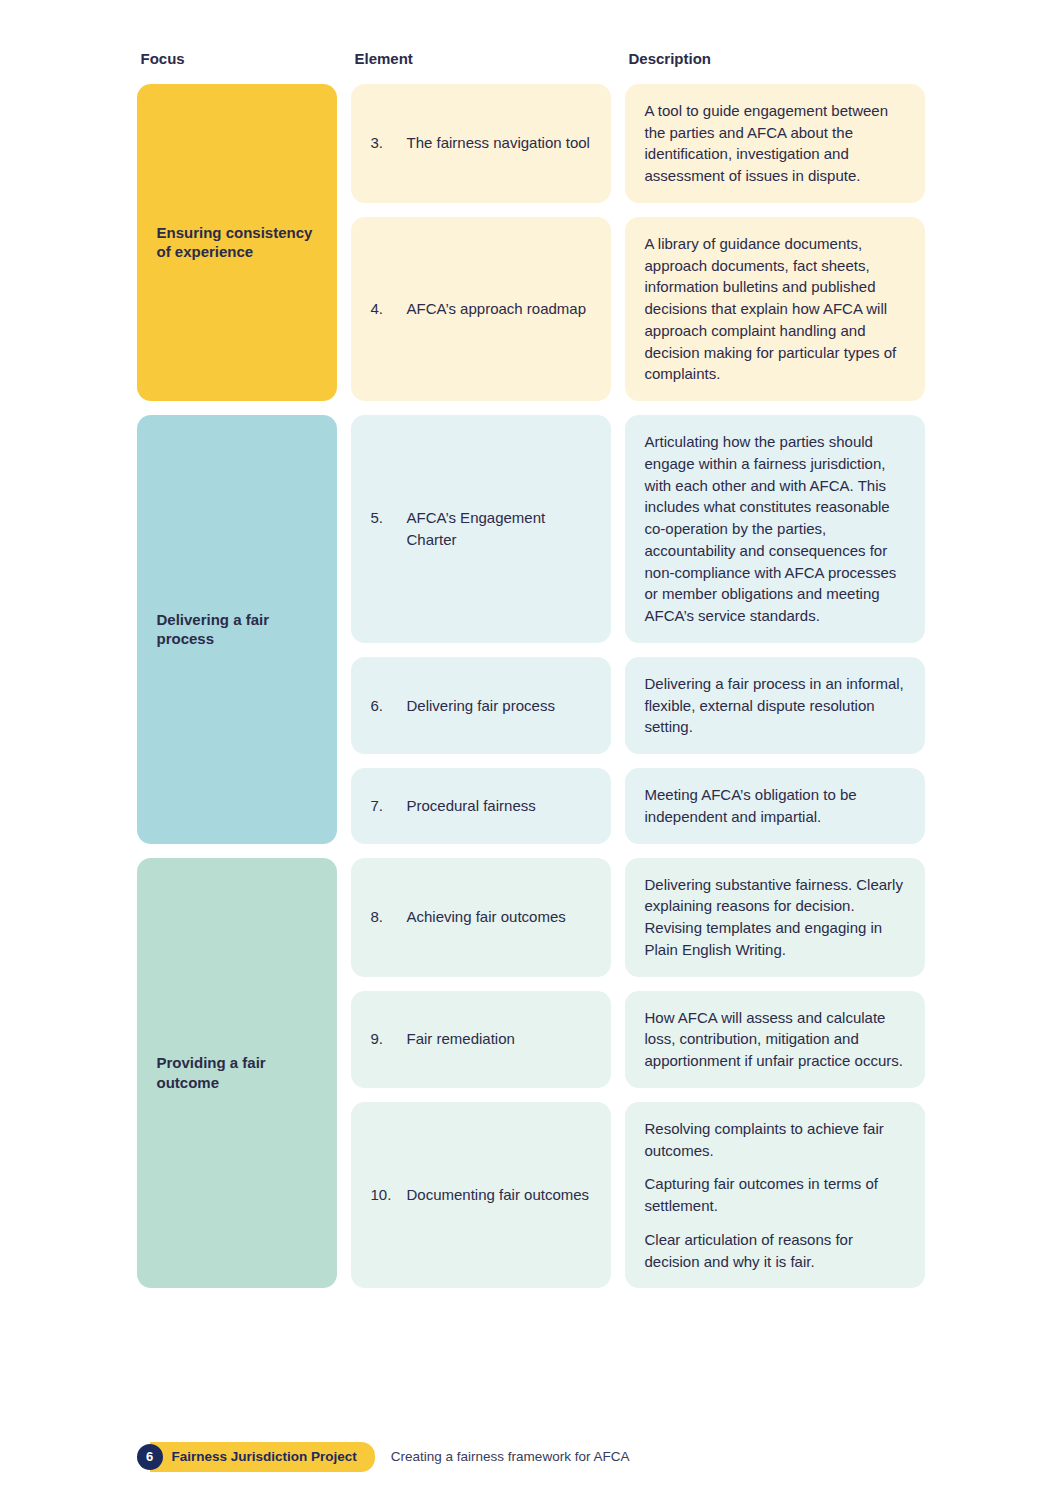Focus
Element
Description
Ensuring consistency of experience
3. The fairness navigation tool
A tool to guide engagement between the parties and AFCA about the identification, investigation and assessment of issues in dispute.
4. AFCA’s approach roadmap
A library of guidance documents, approach documents, fact sheets, information bulletins and published decisions that explain how AFCA will approach complaint handling and decision making for particular types of complaints.
Delivering a fair process
5. AFCA’s Engagement Charter
Articulating how the parties should engage within a fairness jurisdiction, with each other and with AFCA. This includes what constitutes reasonable co-operation by the parties, accountability and consequences for non-compliance with AFCA processes or member obligations and meeting AFCA’s service standards.
6. Delivering fair process
Delivering a fair process in an informal, flexible, external dispute resolution setting.
7. Procedural fairness
Meeting AFCA’s obligation to be independent and impartial.
Providing a fair outcome
8. Achieving fair outcomes
Delivering substantive fairness. Clearly explaining reasons for decision. Revising templates and engaging in Plain English Writing.
9. Fair remediation
How AFCA will assess and calculate loss, contribution, mitigation and apportionment if unfair practice occurs.
10. Documenting fair outcomes
Resolving complaints to achieve fair outcomes.
Capturing fair outcomes in terms of settlement.
Clear articulation of reasons for decision and why it is fair.
6
Fairness Jurisdiction Project
Creating a fairness framework for AFCA